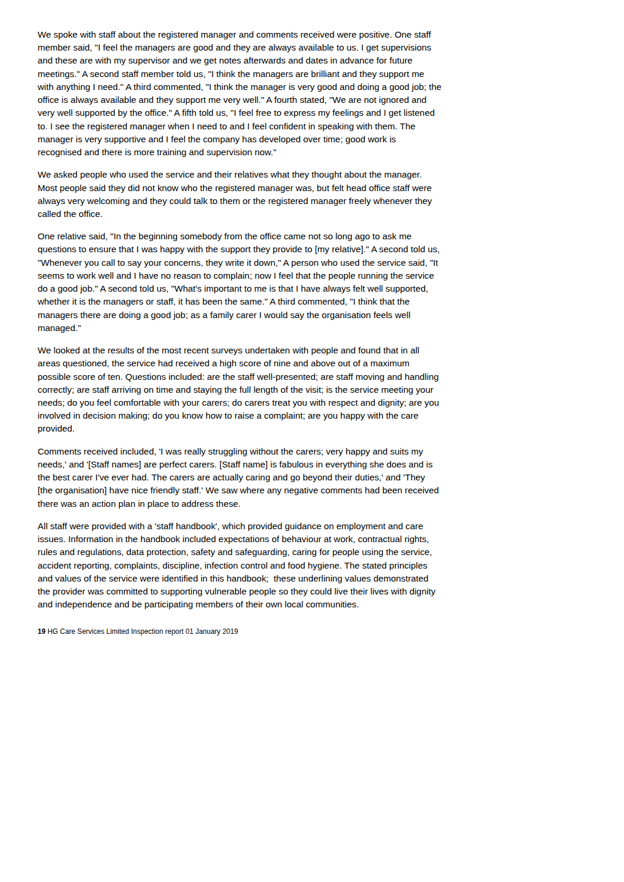We spoke with staff about the registered manager and comments received were positive. One staff member said, "I feel the managers are good and they are always available to us. I get supervisions and these are with my supervisor and we get notes afterwards and dates in advance for future meetings." A second staff member told us, "I think the managers are brilliant and they support me with anything I need." A third commented, "I think the manager is very good and doing a good job; the office is always available and they support me very well." A fourth stated, "We are not ignored and very well supported by the office." A fifth told us, "I feel free to express my feelings and I get listened to. I see the registered manager when I need to and I feel confident in speaking with them. The manager is very supportive and I feel the company has developed over time; good work is recognised and there is more training and supervision now."
We asked people who used the service and their relatives what they thought about the manager. Most people said they did not know who the registered manager was, but felt head office staff were always very welcoming and they could talk to them or the registered manager freely whenever they called the office.
One relative said, "In the beginning somebody from the office came not so long ago to ask me questions to ensure that I was happy with the support they provide to [my relative]." A second told us, "Whenever you call to say your concerns, they write it down," A person who used the service said, "It seems to work well and I have no reason to complain; now I feel that the people running the service do a good job." A second told us, "What's important to me is that I have always felt well supported, whether it is the managers or staff, it has been the same." A third commented, "I think that the managers there are doing a good job; as a family carer I would say the organisation feels well managed."
We looked at the results of the most recent surveys undertaken with people and found that in all areas questioned, the service had received a high score of nine and above out of a maximum possible score of ten. Questions included: are the staff well-presented; are staff moving and handling correctly; are staff arriving on time and staying the full length of the visit; is the service meeting your needs; do you feel comfortable with your carers; do carers treat you with respect and dignity; are you involved in decision making; do you know how to raise a complaint; are you happy with the care provided.
Comments received included, 'I was really struggling without the carers; very happy and suits my needs,' and '[Staff names] are perfect carers. [Staff name] is fabulous in everything she does and is the best carer I've ever had. The carers are actually caring and go beyond their duties,' and 'They [the organisation] have nice friendly staff.' We saw where any negative comments had been received there was an action plan in place to address these.
All staff were provided with a 'staff handbook', which provided guidance on employment and care issues. Information in the handbook included expectations of behaviour at work, contractual rights, rules and regulations, data protection, safety and safeguarding, caring for people using the service, accident reporting, complaints, discipline, infection control and food hygiene. The stated principles and values of the service were identified in this handbook; these underlining values demonstrated the provider was committed to supporting vulnerable people so they could live their lives with dignity and independence and be participating members of their own local communities.
19 HG Care Services Limited Inspection report 01 January 2019